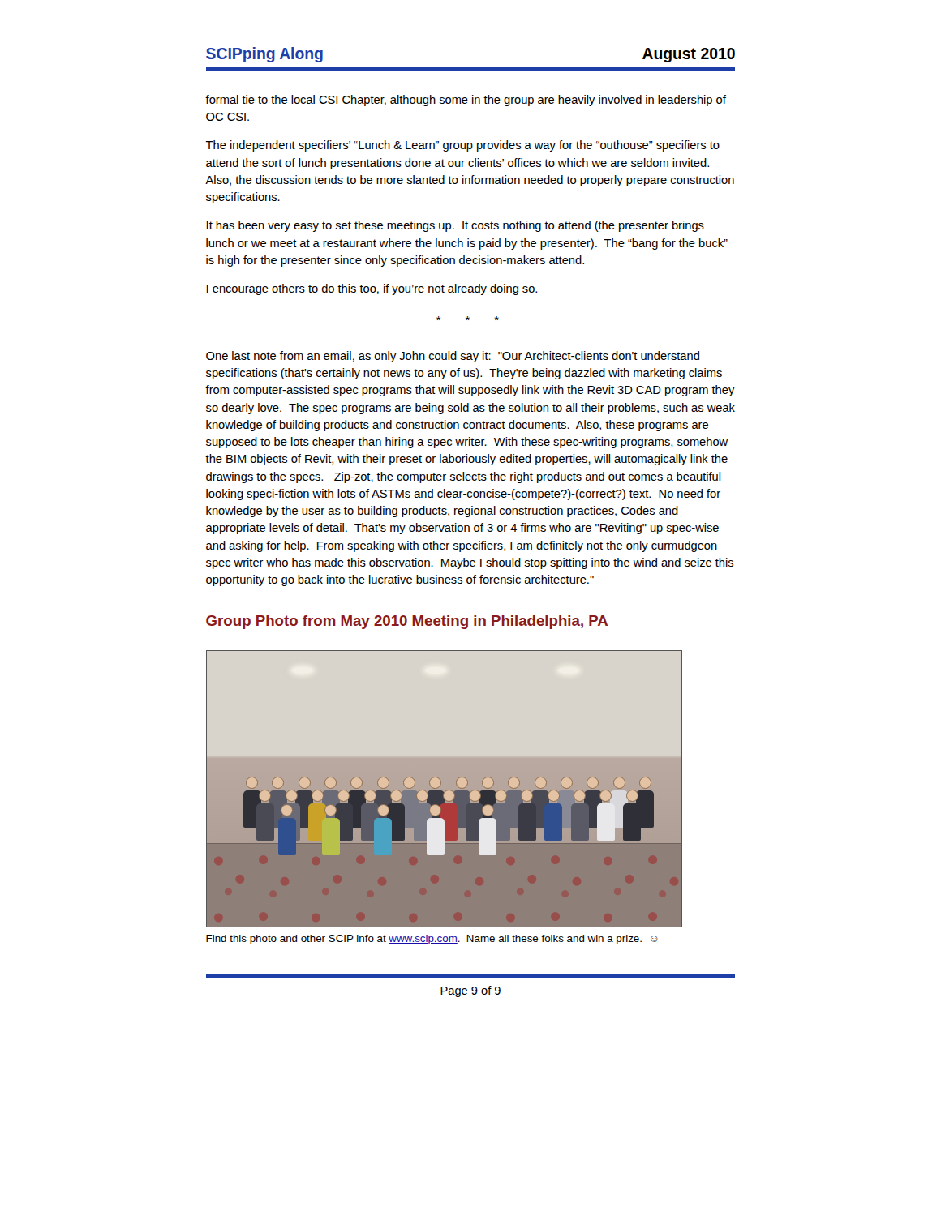SCIPping Along
August 2010
formal tie to the local CSI Chapter, although some in the group are heavily involved in leadership of OC CSI.
The independent specifiers’ “Lunch & Learn” group provides a way for the “outhouse” specifiers to attend the sort of lunch presentations done at our clients’ offices to which we are seldom invited. Also, the discussion tends to be more slanted to information needed to properly prepare construction specifications.
It has been very easy to set these meetings up. It costs nothing to attend (the presenter brings lunch or we meet at a restaurant where the lunch is paid by the presenter). The “bang for the buck” is high for the presenter since only specification decision-makers attend.
I encourage others to do this too, if you’re not already doing so.
* * *
One last note from an email, as only John could say it: "Our Architect-clients don't understand specifications (that's certainly not news to any of us). They're being dazzled with marketing claims from computer-assisted spec programs that will supposedly link with the Revit 3D CAD program they so dearly love. The spec programs are being sold as the solution to all their problems, such as weak knowledge of building products and construction contract documents. Also, these programs are supposed to be lots cheaper than hiring a spec writer. With these spec-writing programs, somehow the BIM objects of Revit, with their preset or laboriously edited properties, will automagically link the drawings to the specs. Zip-zot, the computer selects the right products and out comes a beautiful looking speci-fiction with lots of ASTMs and clear-concise-(compete?)-(correct?) text. No need for knowledge by the user as to building products, regional construction practices, Codes and appropriate levels of detail. That's my observation of 3 or 4 firms who are "Reviting" up spec-wise and asking for help. From speaking with other specifiers, I am definitely not the only curmudgeon spec writer who has made this observation. Maybe I should stop spitting into the wind and seize this opportunity to go back into the lucrative business of forensic architecture."
Group Photo from May 2010 Meeting in Philadelphia, PA
Find this photo and other SCIP info at www.scip.com. Name all these folks and win a prize. ☺
Page 9 of 9